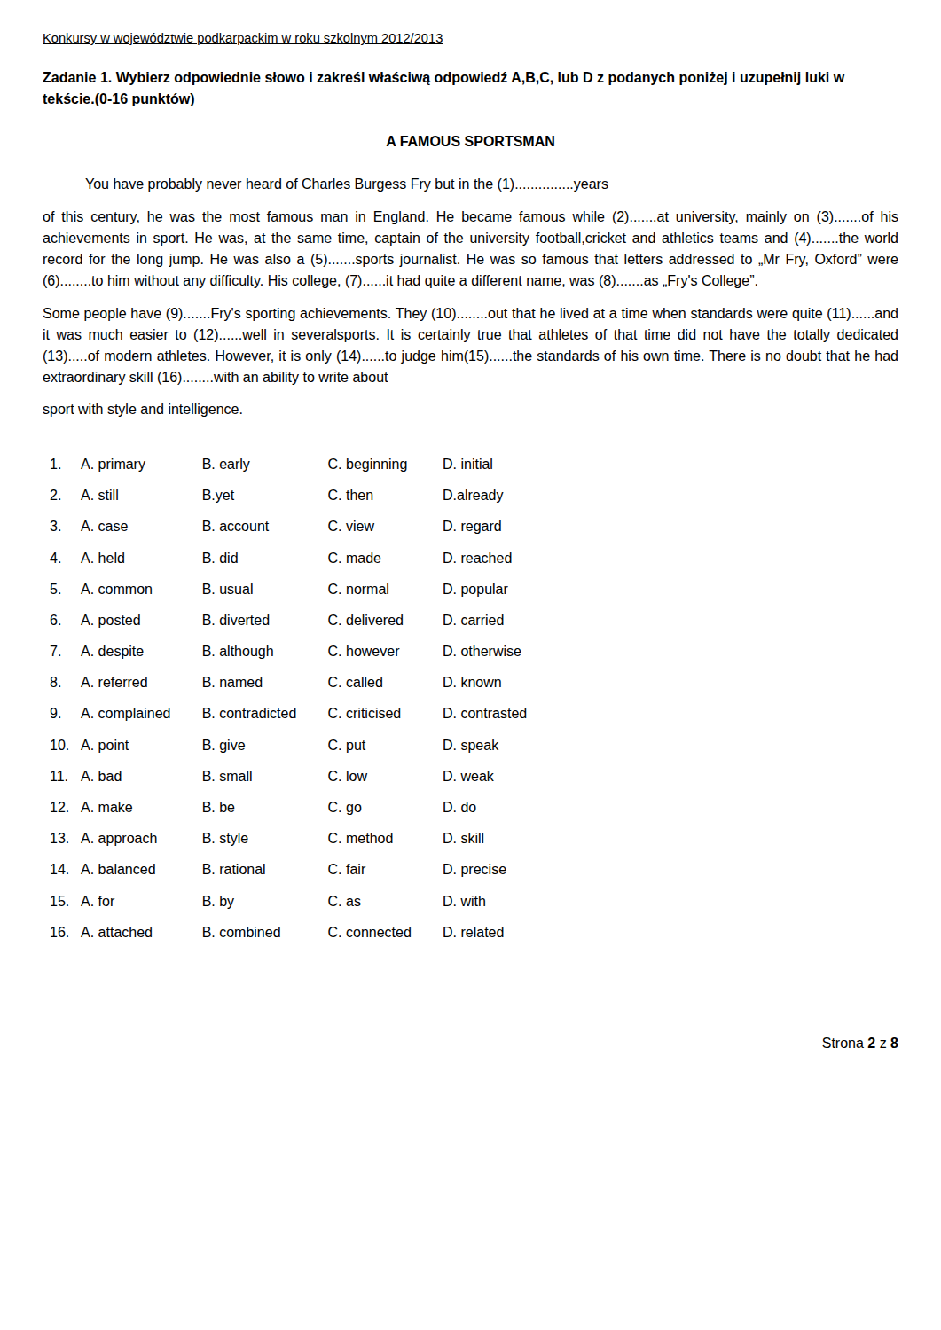Konkursy w województwie podkarpackim w roku szkolnym 2012/2013
Zadanie 1. Wybierz odpowiednie słowo i zakreśl właściwą odpowiedź A,B,C, lub D z podanych poniżej i uzupełnij luki w tekście.(0-16 punktów)
A FAMOUS SPORTSMAN
You have probably never heard of Charles Burgess Fry but in the (1)...............years
of this century, he was the most famous man in England. He became famous while (2).......at university, mainly on (3).......of his achievements in sport. He was, at the same time, captain of the university football,cricket and athletics teams and (4).......the world record for the long jump. He was also a (5).......sports journalist. He was so famous that letters addressed to „Mr Fry, Oxford” were (6)........to him without any difficulty. His college, (7)......it had quite a different name, was (8).......as „Fry's College”.
Some people have (9).......Fry's sporting achievements. They (10)........out that he lived at a time when standards were quite (11)......and it was much easier to (12)......well in severalsports. It is certainly true that athletes of that time did not have the totally dedicated (13).....of modern athletes. However, it is only (14)......to judge him(15)......the standards of his own time. There is no doubt that he had extraordinary skill (16)........with an ability to write about
sport with style and intelligence.
| 1. | A. primary | B. early | C. beginning | D. initial |
| 2. | A. still | B.yet | C. then | D.already |
| 3. | A. case | B. account | C. view | D. regard |
| 4. | A. held | B. did | C. made | D. reached |
| 5. | A. common | B. usual | C. normal | D. popular |
| 6. | A. posted | B. diverted | C. delivered | D. carried |
| 7. | A. despite | B. although | C. however | D. otherwise |
| 8. | A. referred | B. named | C. called | D. known |
| 9. | A. complained | B. contradicted | C. criticised | D. contrasted |
| 10. | A. point | B. give | C. put | D. speak |
| 11. | A. bad | B. small | C. low | D. weak |
| 12. | A. make | B. be | C. go | D. do |
| 13. | A. approach | B. style | C. method | D. skill |
| 14. | A. balanced | B. rational | C. fair | D. precise |
| 15. | A. for | B. by | C. as | D. with |
| 16. | A. attached | B. combined | C. connected | D. related |
Strona 2 z 8